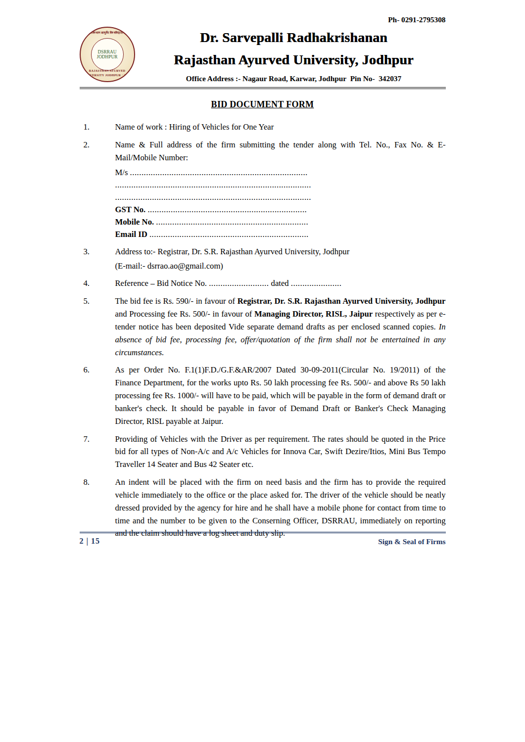Ph- 0291-2795308
राजस्थान आयुर्वेद विश्वविद्यालय DSRRAU
JODHPUR RAJASTHAN AYURVED UNIVERSITY JODHPUR · 2003
Dr. Sarvepalli Radhakrishanan
Rajasthan Ayurved University, Jodhpur
Office Address :- Nagaur Road, Karwar, Jodhpur Pin No- 342037
BID DOCUMENT FORM
Name of work : Hiring of Vehicles for One Year
Name & Full address of the firm submitting the tender along with Tel. No., Fax No. & E-Mail/Mobile Number:
M/s ............................................................................. ..................................................................................... ..................................................................................... GST No. ..................................................................... Mobile No. .................................................................. Email ID .....................................................................
Address to:- Registrar, Dr. S.R. Rajasthan Ayurved University, Jodhpur
(E-mail:- dsrrao.ao@gmail.com)
Reference – Bid Notice No. .......................... dated ......................
The bid fee is Rs. 590/- in favour of Registrar, Dr. S.R. Rajasthan Ayurved University, Jodhpur and Processing fee Rs. 500/- in favour of Managing Director, RISL, Jaipur respectively as per e-tender notice has been deposited Vide separate demand drafts as per enclosed scanned copies. In absence of bid fee, processing fee, offer/quotation of the firm shall not be entertained in any circumstances.
As per Order No. F.1(1)F.D./G.F.&AR/2007 Dated 30-09-2011(Circular No. 19/2011) of the Finance Department, for the works upto Rs. 50 lakh processing fee Rs. 500/- and above Rs 50 lakh processing fee Rs. 1000/- will have to be paid, which will be payable in the form of demand draft or banker's check. It should be payable in favor of Demand Draft or Banker's Check Managing Director, RISL payable at Jaipur.
Providing of Vehicles with the Driver as per requirement. The rates should be quoted in the Price bid for all types of Non-A/c and A/c Vehicles for Innova Car, Swift Dezire/Itios, Mini Bus Tempo Traveller 14 Seater and Bus 42 Seater etc.
An indent will be placed with the firm on need basis and the firm has to provide the required vehicle immediately to the office or the place asked for. The driver of the vehicle should be neatly dressed provided by the agency for hire and he shall have a mobile phone for contact from time to time and the number to be given to the Conserning Officer, DSRRAU, immediately on reporting and the claim should have a log sheet and duty slip.
2 | 15 Sign & Seal of Firms